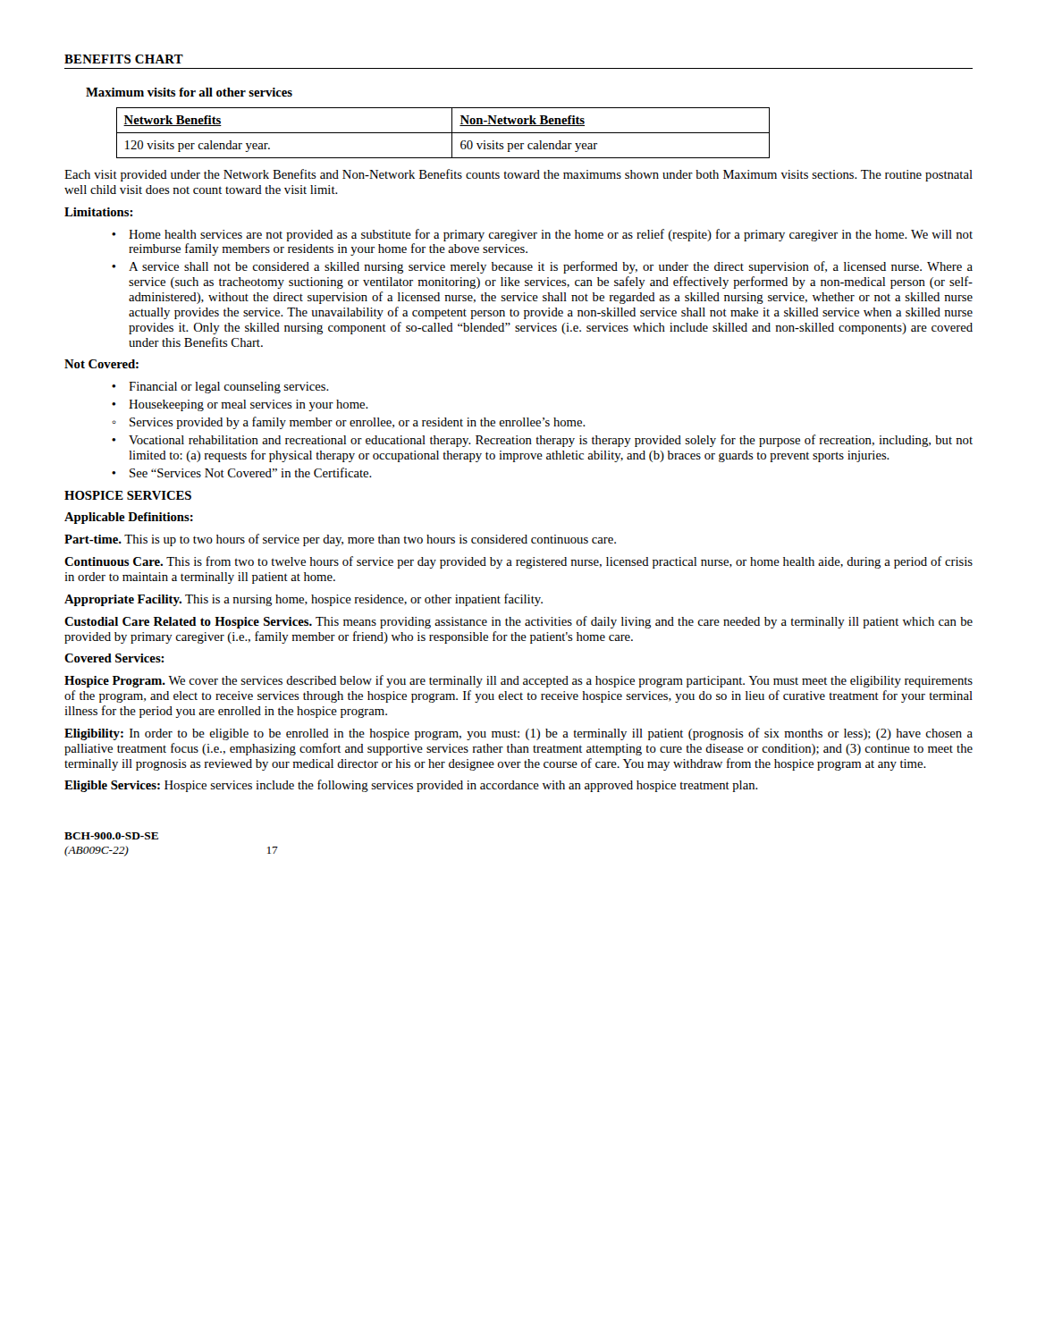BENEFITS CHART
Maximum visits for all other services
| Network Benefits | Non-Network Benefits |
| 120 visits per calendar year. | 60 visits per calendar year |
Each visit provided under the Network Benefits and Non-Network Benefits counts toward the maximums shown under both Maximum visits sections. The routine postnatal well child visit does not count toward the visit limit.
Limitations:
Home health services are not provided as a substitute for a primary caregiver in the home or as relief (respite) for a primary caregiver in the home. We will not reimburse family members or residents in your home for the above services.
A service shall not be considered a skilled nursing service merely because it is performed by, or under the direct supervision of, a licensed nurse. Where a service (such as tracheotomy suctioning or ventilator monitoring) or like services, can be safely and effectively performed by a non-medical person (or self-administered), without the direct supervision of a licensed nurse, the service shall not be regarded as a skilled nursing service, whether or not a skilled nurse actually provides the service. The unavailability of a competent person to provide a non-skilled service shall not make it a skilled service when a skilled nurse provides it. Only the skilled nursing component of so-called “blended” services (i.e. services which include skilled and non-skilled components) are covered under this Benefits Chart.
Not Covered:
Financial or legal counseling services.
Housekeeping or meal services in your home.
Services provided by a family member or enrollee, or a resident in the enrollee’s home.
Vocational rehabilitation and recreational or educational therapy. Recreation therapy is therapy provided solely for the purpose of recreation, including, but not limited to: (a) requests for physical therapy or occupational therapy to improve athletic ability, and (b) braces or guards to prevent sports injuries.
See “Services Not Covered” in the Certificate.
HOSPICE SERVICES
Applicable Definitions:
Part-time. This is up to two hours of service per day, more than two hours is considered continuous care.
Continuous Care. This is from two to twelve hours of service per day provided by a registered nurse, licensed practical nurse, or home health aide, during a period of crisis in order to maintain a terminally ill patient at home.
Appropriate Facility. This is a nursing home, hospice residence, or other inpatient facility.
Custodial Care Related to Hospice Services. This means providing assistance in the activities of daily living and the care needed by a terminally ill patient which can be provided by primary caregiver (i.e., family member or friend) who is responsible for the patient's home care.
Covered Services:
Hospice Program. We cover the services described below if you are terminally ill and accepted as a hospice program participant. You must meet the eligibility requirements of the program, and elect to receive services through the hospice program. If you elect to receive hospice services, you do so in lieu of curative treatment for your terminal illness for the period you are enrolled in the hospice program.
Eligibility: In order to be eligible to be enrolled in the hospice program, you must: (1) be a terminally ill patient (prognosis of six months or less); (2) have chosen a palliative treatment focus (i.e., emphasizing comfort and supportive services rather than treatment attempting to cure the disease or condition); and (3) continue to meet the terminally ill prognosis as reviewed by our medical director or his or her designee over the course of care. You may withdraw from the hospice program at any time.
Eligible Services: Hospice services include the following services provided in accordance with an approved hospice treatment plan.
BCH-900.0-SD-SE
(AB009C-22) 17